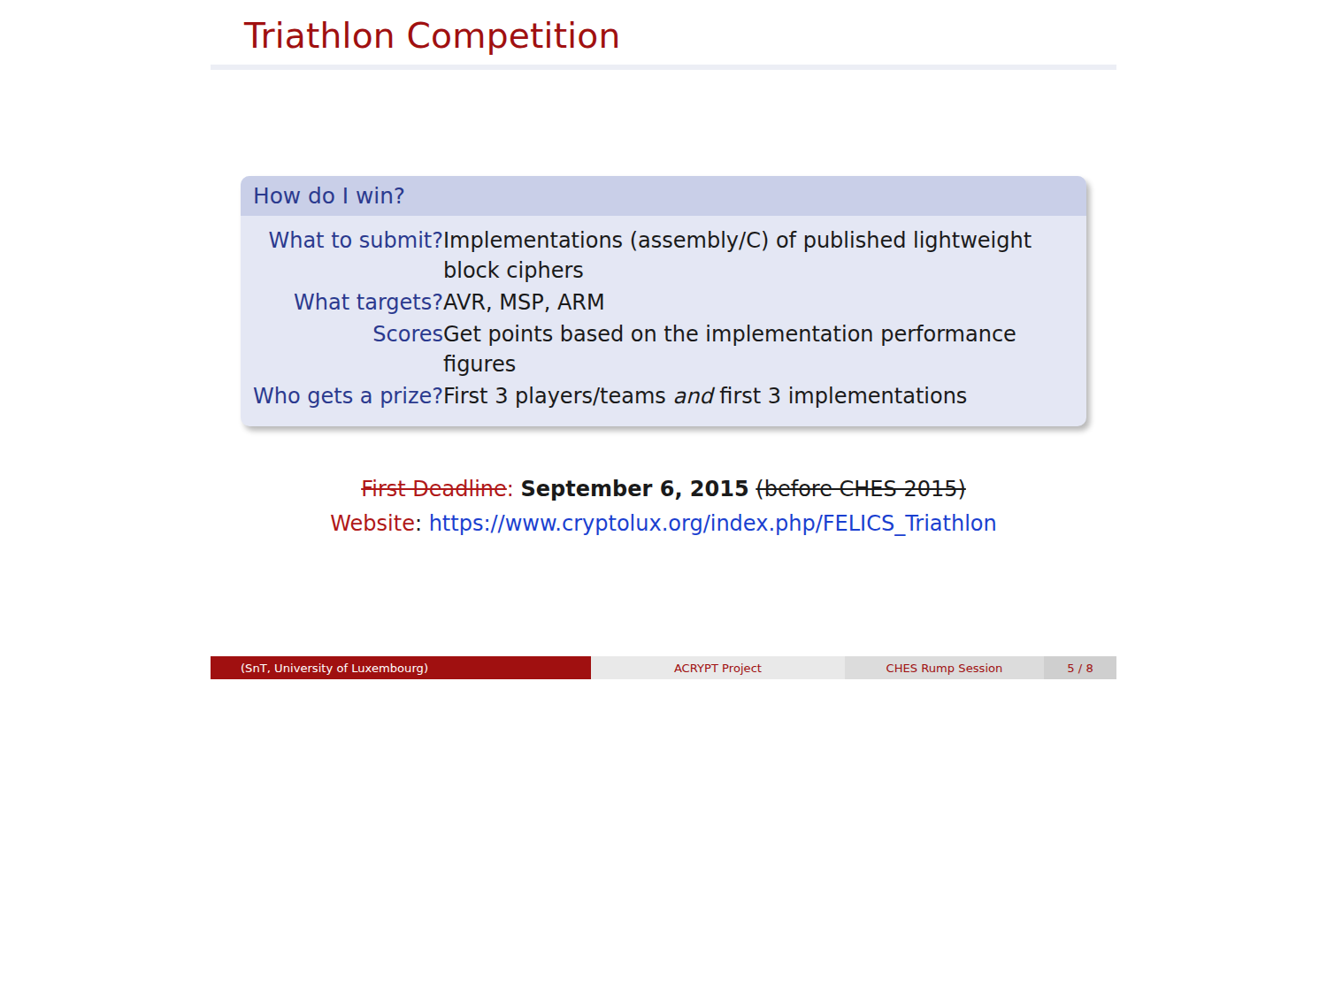Triathlon Competition
How do I win?
| What to submit? | Implementations (assembly/C) of published lightweight block ciphers |
| What targets? | AVR, MSP, ARM |
| Scores | Get points based on the implementation performance figures |
| Who gets a prize? | First 3 players/teams and first 3 implementations |
First Deadline: September 6, 2015 (before CHES 2015)
Website: https://www.cryptolux.org/index.php/FELICS_Triathlon
(SnT, University of Luxembourg)
ACRYPT Project
CHES Rump Session
5 / 8